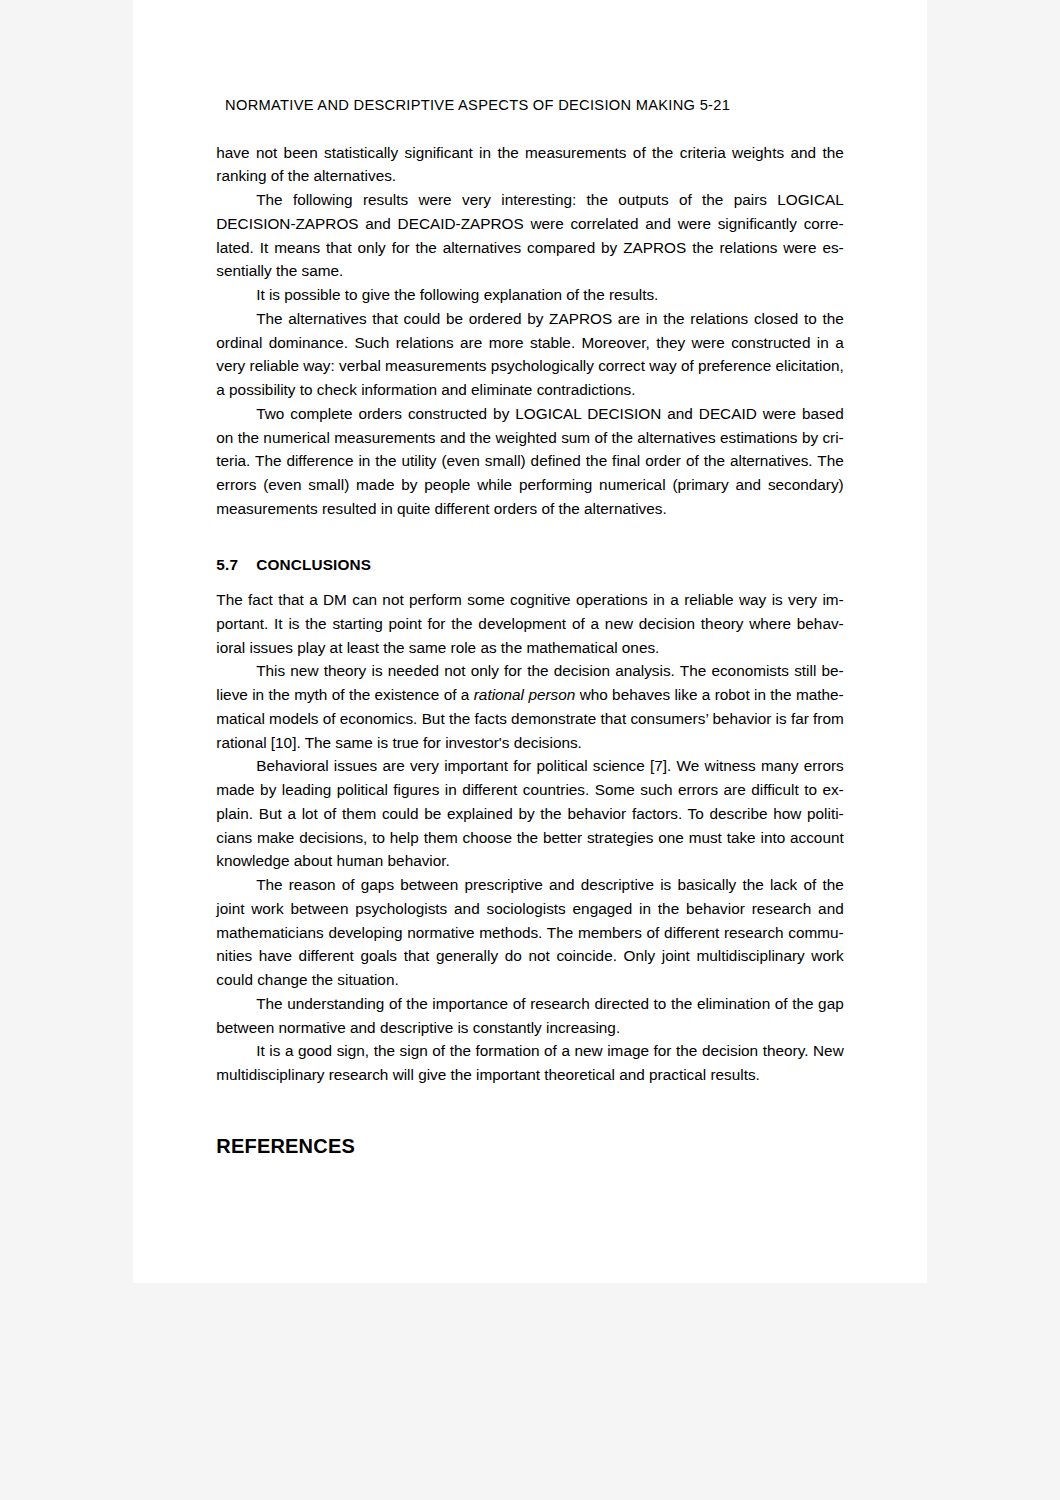NORMATIVE AND DESCRIPTIVE ASPECTS OF DECISION MAKING 5-21
have not been statistically significant in the measurements of the criteria weights and the ranking of the alternatives.
The following results were very interesting: the outputs of the pairs LOGICAL DECISION-ZAPROS and DECAID-ZAPROS were correlated and were significantly correlated. It means that only for the alternatives compared by ZAPROS the relations were essentially the same.
It is possible to give the following explanation of the results.
The alternatives that could be ordered by ZAPROS are in the relations closed to the ordinal dominance. Such relations are more stable. Moreover, they were constructed in a very reliable way: verbal measurements psychologically correct way of preference elicitation, a possibility to check information and eliminate contradictions.
Two complete orders constructed by LOGICAL DECISION and DECAID were based on the numerical measurements and the weighted sum of the alternatives estimations by criteria. The difference in the utility (even small) defined the final order of the alternatives. The errors (even small) made by people while performing numerical (primary and secondary) measurements resulted in quite different orders of the alternatives.
5.7 CONCLUSIONS
The fact that a DM can not perform some cognitive operations in a reliable way is very important. It is the starting point for the development of a new decision theory where behavioral issues play at least the same role as the mathematical ones.
This new theory is needed not only for the decision analysis. The economists still believe in the myth of the existence of a rational person who behaves like a robot in the mathematical models of economics. But the facts demonstrate that consumers’ behavior is far from rational [10]. The same is true for investor's decisions.
Behavioral issues are very important for political science [7]. We witness many errors made by leading political figures in different countries. Some such errors are difficult to explain. But a lot of them could be explained by the behavior factors. To describe how politicians make decisions, to help them choose the better strategies one must take into account knowledge about human behavior.
The reason of gaps between prescriptive and descriptive is basically the lack of the joint work between psychologists and sociologists engaged in the behavior research and mathematicians developing normative methods. The members of different research communities have different goals that generally do not coincide. Only joint multidisciplinary work could change the situation.
The understanding of the importance of research directed to the elimination of the gap between normative and descriptive is constantly increasing.
It is a good sign, the sign of the formation of a new image for the decision theory. New multidisciplinary research will give the important theoretical and practical results.
REFERENCES